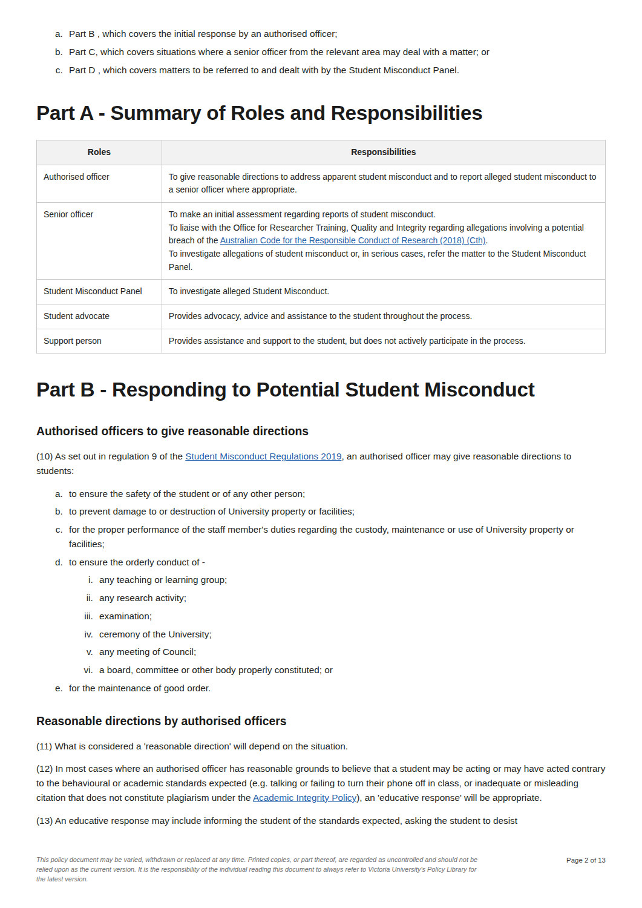Part B , which covers the initial response by an authorised officer;
Part C, which covers situations where a senior officer from the relevant area may deal with a matter; or
Part D , which covers matters to be referred to and dealt with by the Student Misconduct Panel.
Part A - Summary of Roles and Responsibilities
| Roles | Responsibilities |
| --- | --- |
| Authorised officer | To give reasonable directions to address apparent student misconduct and to report alleged student misconduct to a senior officer where appropriate. |
| Senior officer | To make an initial assessment regarding reports of student misconduct. To liaise with the Office for Researcher Training, Quality and Integrity regarding allegations involving a potential breach of the Australian Code for the Responsible Conduct of Research (2018) (Cth) . To investigate allegations of student misconduct or, in serious cases, refer the matter to the Student Misconduct Panel. |
| Student Misconduct Panel | To investigate alleged Student Misconduct. |
| Student advocate | Provides advocacy, advice and assistance to the student throughout the process. |
| Support person | Provides assistance and support to the student, but does not actively participate in the process. |
Part B - Responding to Potential Student Misconduct
Authorised officers to give reasonable directions
(10) As set out in regulation 9 of the Student Misconduct Regulations 2019, an authorised officer may give reasonable directions to students:
to ensure the safety of the student or of any other person;
to prevent damage to or destruction of University property or facilities;
for the proper performance of the staff member's duties regarding the custody, maintenance or use of University property or facilities;
to ensure the orderly conduct of -
any teaching or learning group;
any research activity;
examination;
ceremony of the University;
any meeting of Council;
a board, committee or other body properly constituted; or
for the maintenance of good order.
Reasonable directions by authorised officers
(11) What is considered a 'reasonable direction' will depend on the situation.
(12) In most cases where an authorised officer has reasonable grounds to believe that a student may be acting or may have acted contrary to the behavioural or academic standards expected (e.g. talking or failing to turn their phone off in class, or inadequate or misleading citation that does not constitute plagiarism under the Academic Integrity Policy), an 'educative response' will be appropriate.
(13) An educative response may include informing the student of the standards expected, asking the student to desist
This policy document may be varied, withdrawn or replaced at any time. Printed copies, or part thereof, are regarded as uncontrolled and should not be relied upon as the current version. It is the responsibility of the individual reading this document to always refer to Victoria University's Policy Library for the latest version.
Page 2 of 13